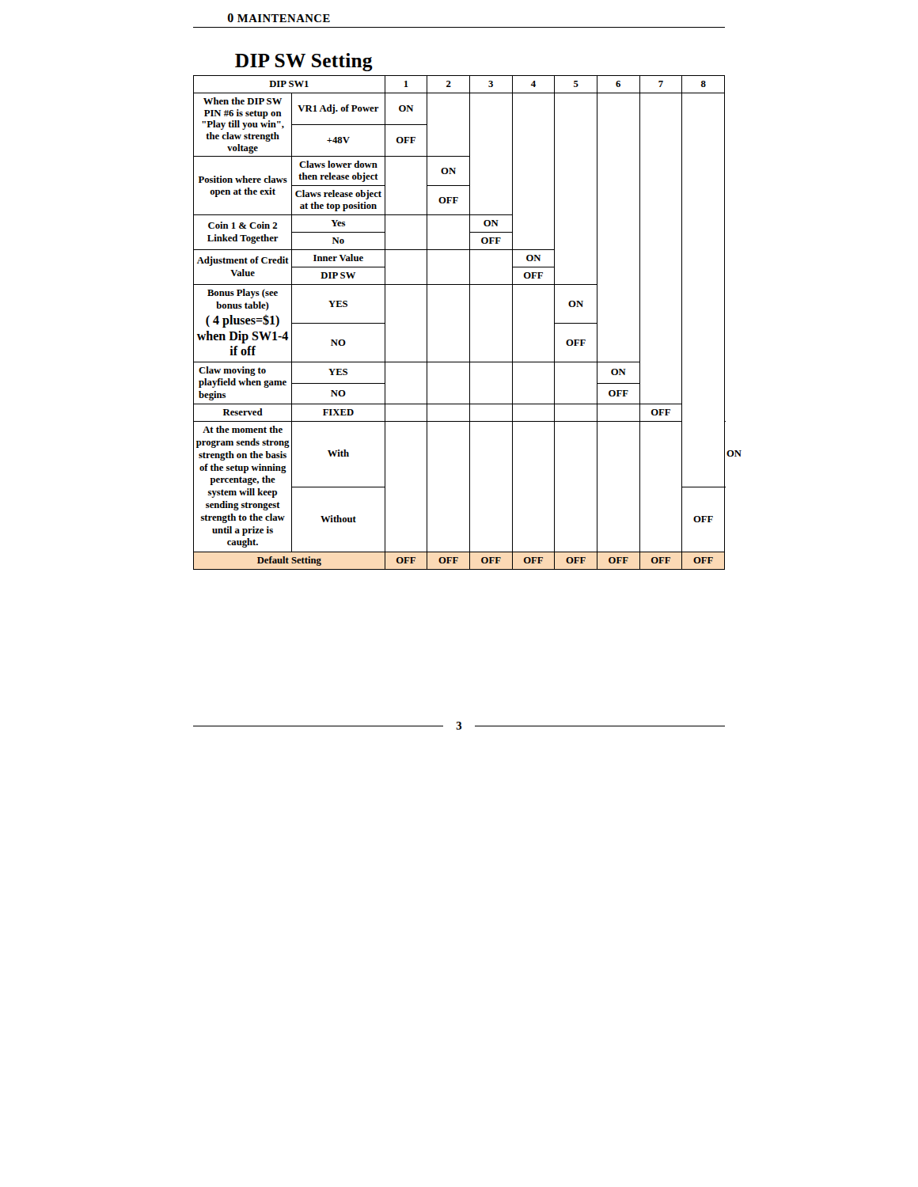0 MAINTENANCE
DIP SW Setting
| DIP SW1 | 1 | 2 | 3 | 4 | 5 | 6 | 7 | 8 |
| When the DIP SW PIN #6 is setup on "Play till you win", the claw strength voltage | VR1 Adj. of Power | ON | | | | | | | |
| +48V | OFF |
| Position where claws open at the exit | Claws lower down then release object | | ON |
| Claws release object at the top position | OFF |
| Coin 1 & Coin 2 Linked Together | Yes | | | ON |
| No | OFF |
| Adjustment of Credit Value | Inner Value | | | | ON |
| DIP SW | OFF |
| Bonus Plays (see bonus table) ( 4 pluses=$1) when Dip SW1-4 if off | YES | | | | | ON |
| NO | OFF |
| Claw moving to playfield when game begins | YES | | | | | | ON |
| NO | OFF |
| Reserved | FIXED | | | | | | | OFF |
| At the moment the program sends strong strength on the basis of the setup winning percentage, the system will keep sending strongest strength to the claw until a prize is caught. | With | | | | | | | | ON |
| Without | OFF |
| Default Setting | OFF | OFF | OFF | OFF | OFF | OFF | OFF | OFF |
3